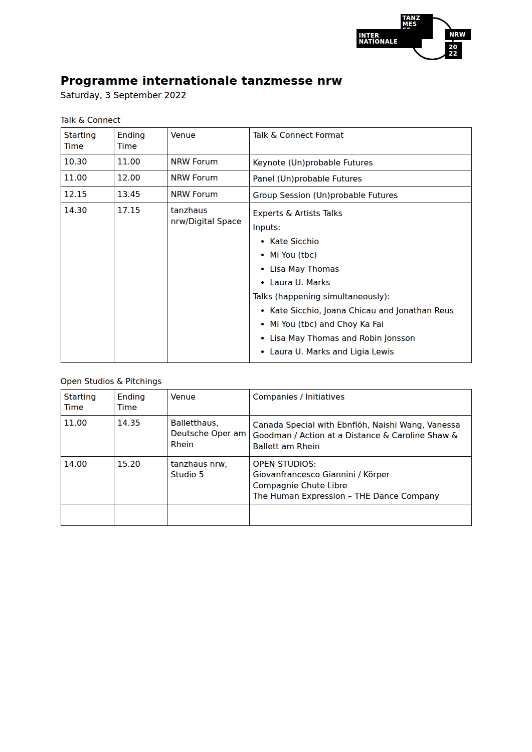TANZ
MES
SE
INTER
NATIONALE
NRW
2022
Programme internationale tanzmesse nrw
Saturday, 3 September 2022
Talk & Connect
| Starting Time | Ending Time | Venue | Talk & Connect Format |
| --- | --- | --- | --- |
| 10.30 | 11.00 | NRW Forum | Keynote (Un)probable Futures |
| 11.00 | 12.00 | NRW Forum | Panel (Un)probable Futures |
| 12.15 | 13.45 | NRW Forum | Group Session (Un)probable Futures |
| 14.30 | 17.15 | tanzhaus nrw/Digital Space | Experts & Artists Talks Inputs: Kate Sicchio Mi You (tbc) Lisa May Thomas Laura U. Marks Talks (happening simultaneously): Kate Sicchio, Joana Chicau and Jonathan Reus Mi You (tbc) and Choy Ka Fai Lisa May Thomas and Robin Jonsson Laura U. Marks and Ligia Lewis |
Open Studios & Pitchings
| Starting Time | Ending Time | Venue | Companies / Initiatives |
| --- | --- | --- | --- |
| 11.00 | 14.35 | Balletthaus, Deutsche Oper am Rhein | Canada Special with Ebnflōh, Naishi Wang, Vanessa Goodman / Action at a Distance & Caroline Shaw & Ballett am Rhein |
| 14.00 | 15.20 | tanzhaus nrw, Studio 5 | OPEN STUDIOS: Giovanfrancesco Giannini / Körper Compagnie Chute Libre The Human Expression – THE Dance Company |